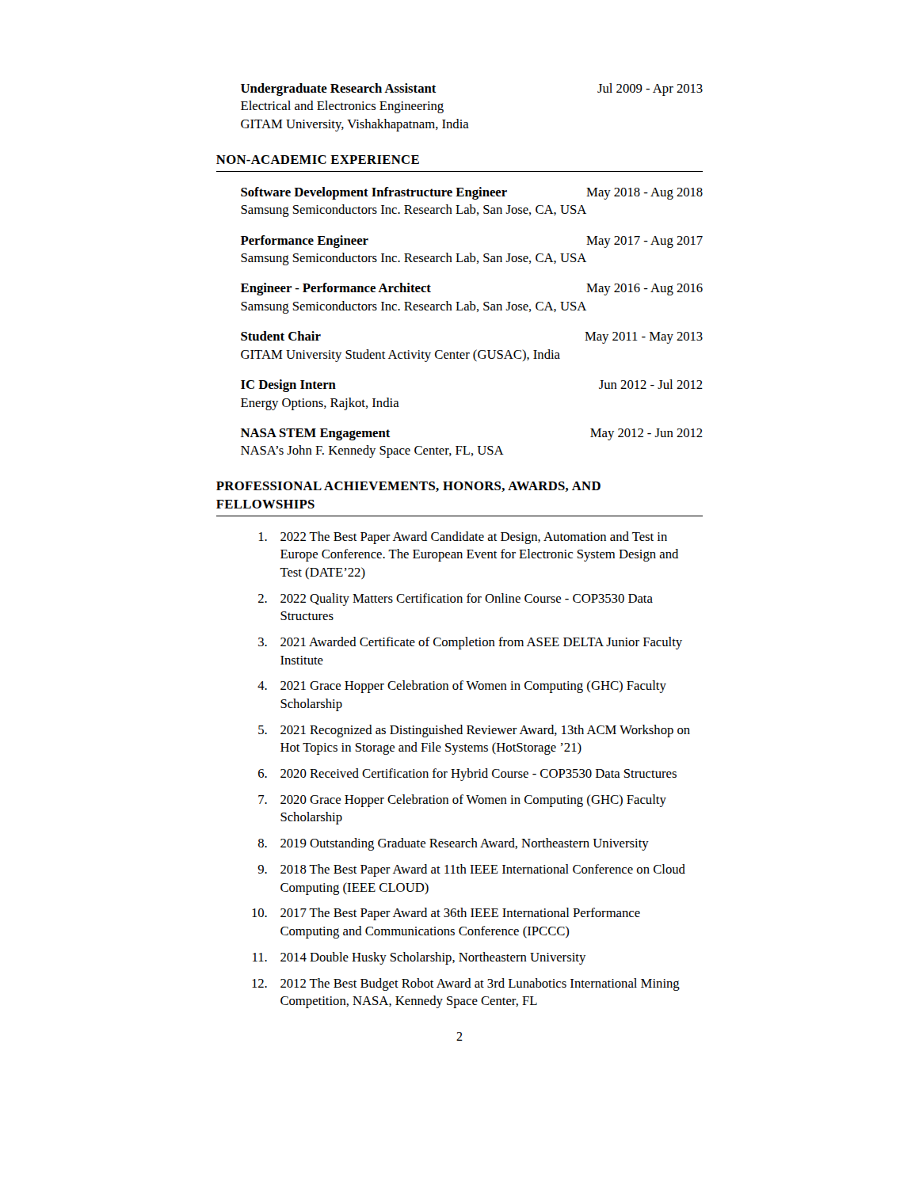Undergraduate Research Assistant Jul 2009 - Apr 2013
Electrical and Electronics Engineering GITAM University, Vishakhapatnam, India
NON-ACADEMIC EXPERIENCE
Software Development Infrastructure Engineer May 2018 - Aug 2018
Samsung Semiconductors Inc. Research Lab, San Jose, CA, USA
Performance Engineer May 2017 - Aug 2017
Samsung Semiconductors Inc. Research Lab, San Jose, CA, USA
Engineer - Performance Architect May 2016 - Aug 2016
Samsung Semiconductors Inc. Research Lab, San Jose, CA, USA
Student Chair May 2011 - May 2013
GITAM University Student Activity Center (GUSAC), India
IC Design Intern Jun 2012 - Jul 2012
Energy Options, Rajkot, India
NASA STEM Engagement May 2012 - Jun 2012
NASA’s John F. Kennedy Space Center, FL, USA
PROFESSIONAL ACHIEVEMENTS, HONORS, AWARDS, AND FELLOWSHIPS
2022 The Best Paper Award Candidate at Design, Automation and Test in Europe Conference. The European Event for Electronic System Design and Test (DATE’22)
2022 Quality Matters Certification for Online Course - COP3530 Data Structures
2021 Awarded Certificate of Completion from ASEE DELTA Junior Faculty Institute
2021 Grace Hopper Celebration of Women in Computing (GHC) Faculty Scholarship
2021 Recognized as Distinguished Reviewer Award, 13th ACM Workshop on Hot Topics in Storage and File Systems (HotStorage ’21)
2020 Received Certification for Hybrid Course - COP3530 Data Structures
2020 Grace Hopper Celebration of Women in Computing (GHC) Faculty Scholarship
2019 Outstanding Graduate Research Award, Northeastern University
2018 The Best Paper Award at 11th IEEE International Conference on Cloud Computing (IEEE CLOUD)
2017 The Best Paper Award at 36th IEEE International Performance Computing and Communications Conference (IPCCC)
2014 Double Husky Scholarship, Northeastern University
2012 The Best Budget Robot Award at 3rd Lunabotics International Mining Competition, NASA, Kennedy Space Center, FL
2